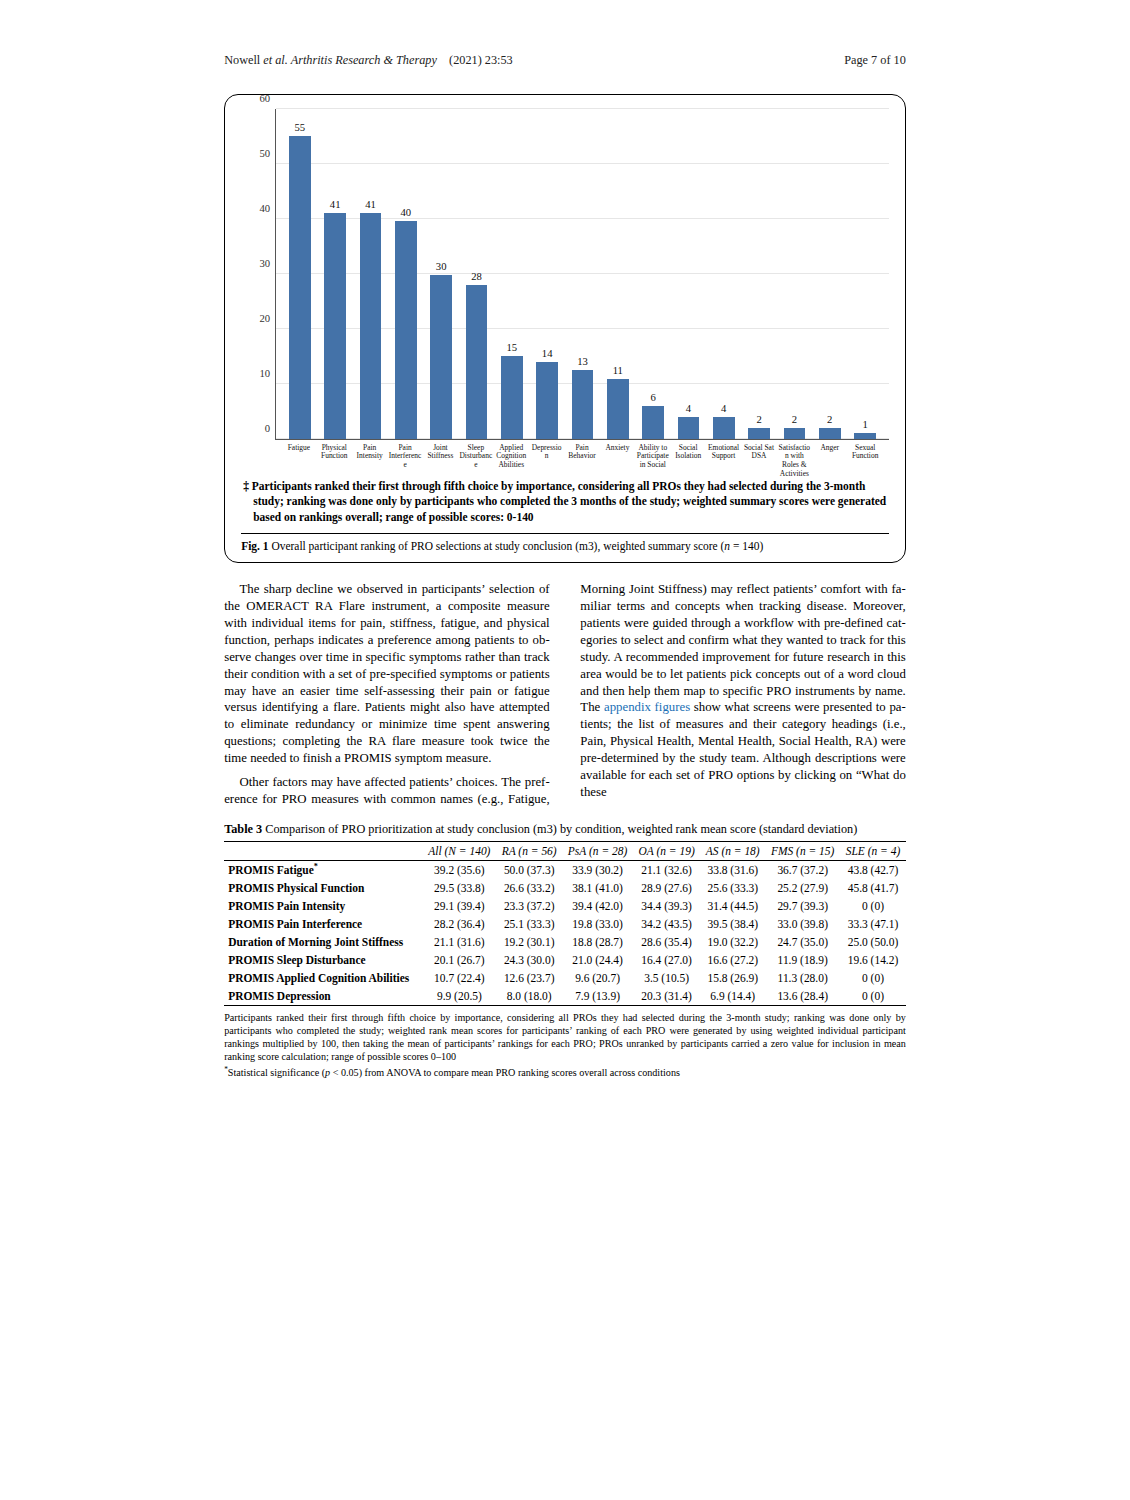Nowell et al. Arthritis Research & Therapy (2021) 23:53
Page 7 of 10
0
10
20
30
40
50
60
55
41
41
40
30
28
15
14
13
11
6
4
4
2
2
2
1
Fatigue
Physical Function
Pain Intensity
Pain Interference
Joint Stiffness
Sleep Disturbance
Applied Cognition Abilities
Depression
Pain Behavior
Anxiety
Ability to Participate in Social
Social Isolation
Emotional Support
Social Sat DSA
Satisfaction with Roles & Activities
Anger
Sexual Function
‡ Participants ranked their first through fifth choice by importance, considering all PROs they had selected during the 3-month study; ranking was done only by participants who completed the 3 months of the study; weighted summary scores were generated based on rankings overall; range of possible scores: 0-140
Fig. 1 Overall participant ranking of PRO selections at study conclusion (m3), weighted summary score (n = 140)
The sharp decline we observed in participants’ selection of the OMERACT RA Flare instrument, a composite measure with individual items for pain, stiffness, fatigue, and physical function, perhaps indicates a preference among patients to observe changes over time in specific symptoms rather than track their condition with a set of pre-specified symptoms or patients may have an easier time self-assessing their pain or fatigue versus identifying a flare. Patients might also have attempted to eliminate redundancy or minimize time spent answering questions; completing the RA flare measure took twice the time needed to finish a PROMIS symptom measure.
Other factors may have affected patients’ choices. The preference for PRO measures with common names (e.g., Fatigue, Morning Joint Stiffness) may reflect patients’ comfort with familiar terms and concepts when tracking disease. Moreover, patients were guided through a workflow with pre-defined categories to select and confirm what they wanted to track for this study. A recommended improvement for future research in this area would be to let patients pick concepts out of a word cloud and then help them map to specific PRO instruments by name. The appendix figures show what screens were presented to patients; the list of measures and their category headings (i.e., Pain, Physical Health, Mental Health, Social Health, RA) were pre-determined by the study team. Although descriptions were available for each set of PRO options by clicking on “What do these
Table 3 Comparison of PRO prioritization at study conclusion (m3) by condition, weighted rank mean score (standard deviation)
| | All ( N = 140) | RA ( n = 56) | PsA ( n = 28) | OA ( n = 19) | AS ( n = 18) | FMS ( n = 15) | SLE ( n = 4) |
| --- | --- | --- | --- | --- | --- | --- | --- |
| PROMIS Fatigue * | 39.2 (35.6) | 50.0 (37.3) | 33.9 (30.2) | 21.1 (32.6) | 33.8 (31.6) | 36.7 (37.2) | 43.8 (42.7) |
| PROMIS Physical Function | 29.5 (33.8) | 26.6 (33.2) | 38.1 (41.0) | 28.9 (27.6) | 25.6 (33.3) | 25.2 (27.9) | 45.8 (41.7) |
| PROMIS Pain Intensity | 29.1 (39.4) | 23.3 (37.2) | 39.4 (42.0) | 34.4 (39.3) | 31.4 (44.5) | 29.7 (39.3) | 0 (0) |
| PROMIS Pain Interference | 28.2 (36.4) | 25.1 (33.3) | 19.8 (33.0) | 34.2 (43.5) | 39.5 (38.4) | 33.0 (39.8) | 33.3 (47.1) |
| Duration of Morning Joint Stiffness | 21.1 (31.6) | 19.2 (30.1) | 18.8 (28.7) | 28.6 (35.4) | 19.0 (32.2) | 24.7 (35.0) | 25.0 (50.0) |
| PROMIS Sleep Disturbance | 20.1 (26.7) | 24.3 (30.0) | 21.0 (24.4) | 16.4 (27.0) | 16.6 (27.2) | 11.9 (18.9) | 19.6 (14.2) |
| PROMIS Applied Cognition Abilities | 10.7 (22.4) | 12.6 (23.7) | 9.6 (20.7) | 3.5 (10.5) | 15.8 (26.9) | 11.3 (28.0) | 0 (0) |
| PROMIS Depression | 9.9 (20.5) | 8.0 (18.0) | 7.9 (13.9) | 20.3 (31.4) | 6.9 (14.4) | 13.6 (28.4) | 0 (0) |
Participants ranked their first through fifth choice by importance, considering all PROs they had selected during the 3-month study; ranking was done only by participants who completed the study; weighted rank mean scores for participants’ ranking of each PRO were generated by using weighted individual participant rankings multiplied by 100, then taking the mean of participants’ rankings for each PRO; PROs unranked by participants carried a zero value for inclusion in mean ranking score calculation; range of possible scores 0–100
*Statistical significance (p < 0.05) from ANOVA to compare mean PRO ranking scores overall across conditions